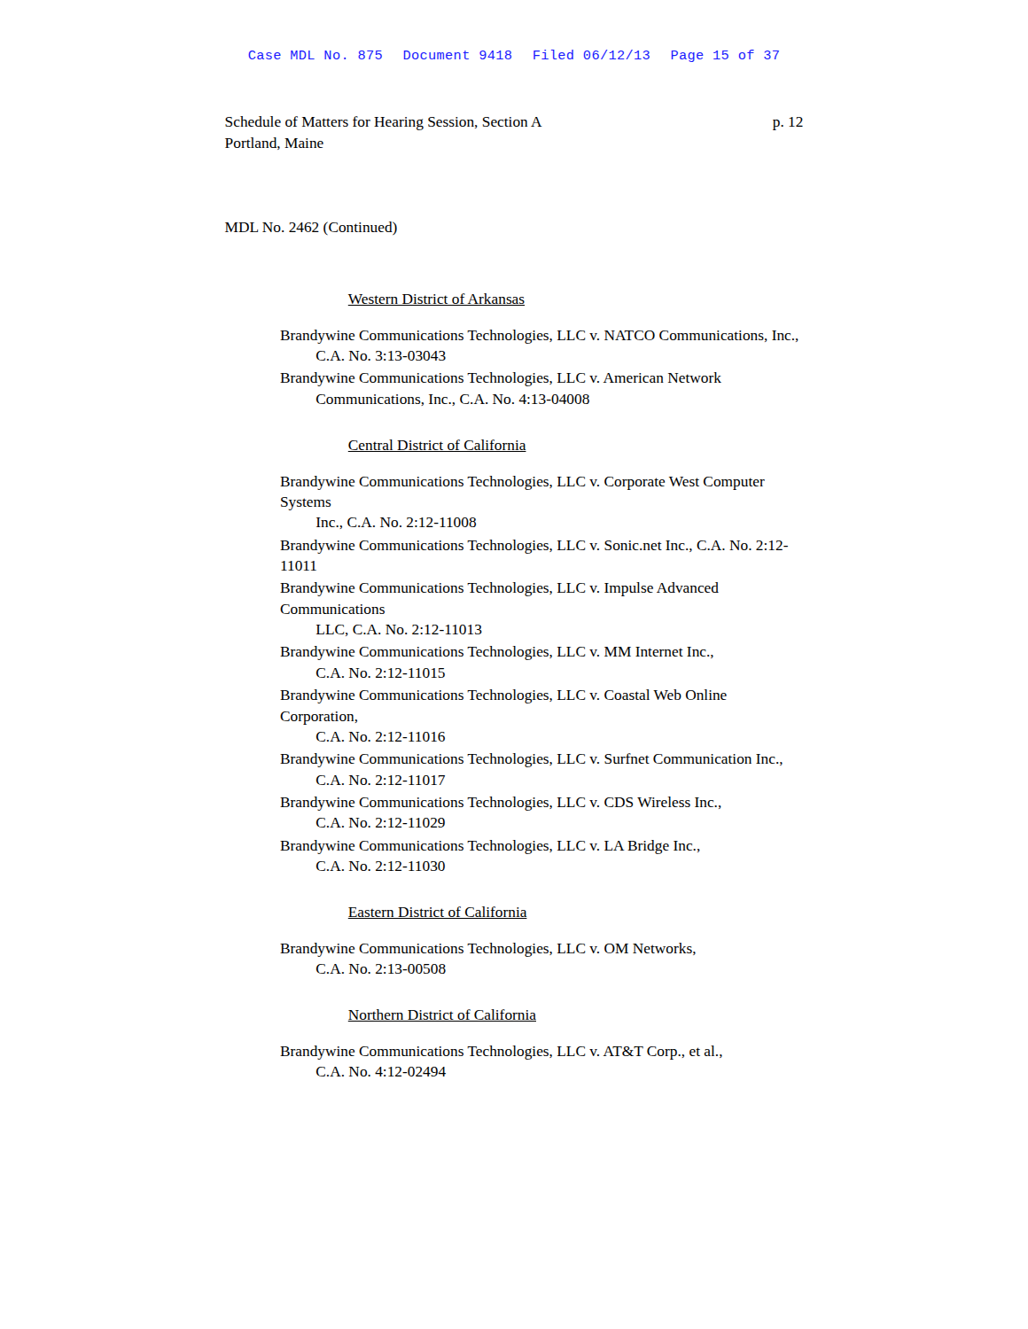Case MDL No. 875 Document 9418 Filed 06/12/13 Page 15 of 37
Schedule of Matters for Hearing Session, Section A p. 12 Portland, Maine
MDL No. 2462 (Continued)
Western District of Arkansas
Brandywine Communications Technologies, LLC v. NATCO Communications, Inc., C.A. No. 3:13-03043
Brandywine Communications Technologies, LLC v. American Network Communications, Inc., C.A. No. 4:13-04008
Central District of California
Brandywine Communications Technologies, LLC v. Corporate West Computer Systems Inc., C.A. No. 2:12-11008
Brandywine Communications Technologies, LLC v. Sonic.net Inc., C.A. No. 2:12-11011
Brandywine Communications Technologies, LLC v. Impulse Advanced Communications LLC, C.A. No. 2:12-11013
Brandywine Communications Technologies, LLC v. MM Internet Inc., C.A. No. 2:12-11015
Brandywine Communications Technologies, LLC v. Coastal Web Online Corporation, C.A. No. 2:12-11016
Brandywine Communications Technologies, LLC v. Surfnet Communication Inc., C.A. No. 2:12-11017
Brandywine Communications Technologies, LLC v. CDS Wireless Inc., C.A. No. 2:12-11029
Brandywine Communications Technologies, LLC v. LA Bridge Inc., C.A. No. 2:12-11030
Eastern District of California
Brandywine Communications Technologies, LLC v. OM Networks, C.A. No. 2:13-00508
Northern District of California
Brandywine Communications Technologies, LLC v. AT&T Corp., et al., C.A. No. 4:12-02494